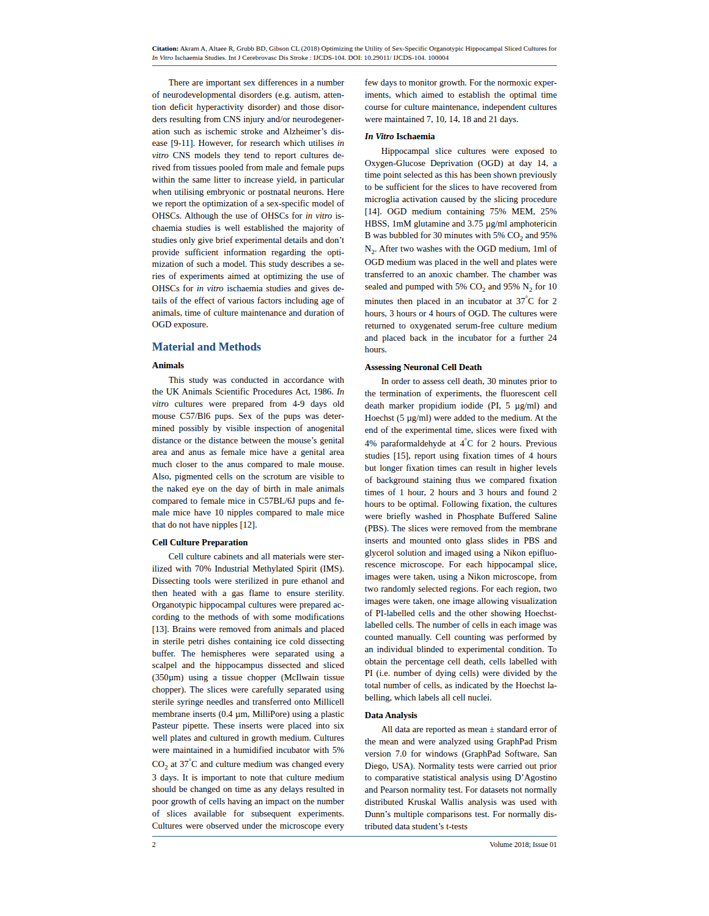Citation: Akram A, Altaee R, Grubb BD, Gibson CL (2018) Optimizing the Utility of Sex-Specific Organotypic Hippocampal Sliced Cultures for In Vitro Ischaemia Studies. Int J Cerebrovasc Dis Stroke : IJCDS-104. DOI: 10.29011/ IJCDS-104. 100004
There are important sex differences in a number of neurodevelopmental disorders (e.g. autism, attention deficit hyperactivity disorder) and those disorders resulting from CNS injury and/or neurodegeneration such as ischemic stroke and Alzheimer’s disease [9-11]. However, for research which utilises in vitro CNS models they tend to report cultures derived from tissues pooled from male and female pups within the same litter to increase yield, in particular when utilising embryonic or postnatal neurons. Here we report the optimization of a sex-specific model of OHSCs. Although the use of OHSCs for in vitro ischaemia studies is well established the majority of studies only give brief experimental details and don’t provide sufficient information regarding the optimization of such a model. This study describes a series of experiments aimed at optimizing the use of OHSCs for in vitro ischaemia studies and gives details of the effect of various factors including age of animals, time of culture maintenance and duration of OGD exposure.
Material and Methods
Animals
This study was conducted in accordance with the UK Animals Scientific Procedures Act, 1986. In vitro cultures were prepared from 4-9 days old mouse C57/Bl6 pups. Sex of the pups was determined possibly by visible inspection of anogenital distance or the distance between the mouse’s genital area and anus as female mice have a genital area much closer to the anus compared to male mouse. Also, pigmented cells on the scrotum are visible to the naked eye on the day of birth in male animals compared to female mice in C57BL/6J pups and female mice have 10 nipples compared to male mice that do not have nipples [12].
Cell Culture Preparation
Cell culture cabinets and all materials were sterilized with 70% Industrial Methylated Spirit (IMS). Dissecting tools were sterilized in pure ethanol and then heated with a gas flame to ensure sterility. Organotypic hippocampal cultures were prepared according to the methods of with some modifications [13]. Brains were removed from animals and placed in sterile petri dishes containing ice cold dissecting buffer. The hemispheres were separated using a scalpel and the hippocampus dissected and sliced (350µm) using a tissue chopper (McIlwain tissue chopper). The slices were carefully separated using sterile syringe needles and transferred onto Millicell membrane inserts (0.4 µm, MilliPore) using a plastic Pasteur pipette. These inserts were placed into six well plates and cultured in growth medium. Cultures were maintained in a humidified incubator with 5% CO2 at 37°C and culture medium was changed every 3 days. It is important to note that culture medium should be changed on time as any delays resulted in poor growth of cells having an impact on the number of slices available for subsequent experiments. Cultures were observed under the microscope every few days to monitor growth. For the normoxic experiments, which aimed to establish the optimal time course for culture maintenance, independent cultures were maintained 7, 10, 14, 18 and 21 days.
In Vitro Ischaemia
Hippocampal slice cultures were exposed to Oxygen-Glucose Deprivation (OGD) at day 14, a time point selected as this has been shown previously to be sufficient for the slices to have recovered from microglia activation caused by the slicing procedure [14]. OGD medium containing 75% MEM, 25% HBSS, 1mM glutamine and 3.75 µg/ml amphotericin B was bubbled for 30 minutes with 5% CO2 and 95% N2. After two washes with the OGD medium, 1ml of OGD medium was placed in the well and plates were transferred to an anoxic chamber. The chamber was sealed and pumped with 5% CO2 and 95% N2 for 10 minutes then placed in an incubator at 37°C for 2 hours, 3 hours or 4 hours of OGD. The cultures were returned to oxygenated serum-free culture medium and placed back in the incubator for a further 24 hours.
Assessing Neuronal Cell Death
In order to assess cell death, 30 minutes prior to the termination of experiments, the fluorescent cell death marker propidium iodide (PI, 5 µg/ml) and Hoechst (5 µg/ml) were added to the medium. At the end of the experimental time, slices were fixed with 4% paraformaldehyde at 4°C for 2 hours. Previous studies [15], report using fixation times of 4 hours but longer fixation times can result in higher levels of background staining thus we compared fixation times of 1 hour, 2 hours and 3 hours and found 2 hours to be optimal. Following fixation, the cultures were briefly washed in Phosphate Buffered Saline (PBS). The slices were removed from the membrane inserts and mounted onto glass slides in PBS and glycerol solution and imaged using a Nikon epifluorescence microscope. For each hippocampal slice, images were taken, using a Nikon microscope, from two randomly selected regions. For each region, two images were taken, one image allowing visualization of PI-labelled cells and the other showing Hoechst-labelled cells. The number of cells in each image was counted manually. Cell counting was performed by an individual blinded to experimental condition. To obtain the percentage cell death, cells labelled with PI (i.e. number of dying cells) were divided by the total number of cells, as indicated by the Hoechst labelling, which labels all cell nuclei.
Data Analysis
All data are reported as mean ± standard error of the mean and were analyzed using GraphPad Prism version 7.0 for windows (GraphPad Software, San Diego, USA). Normality tests were carried out prior to comparative statistical analysis using D’Agostino and Pearson normality test. For datasets not normally distributed Kruskal Wallis analysis was used with Dunn’s multiple comparisons test. For normally distributed data student’s t-tests
2 Volume 2018; Issue 01